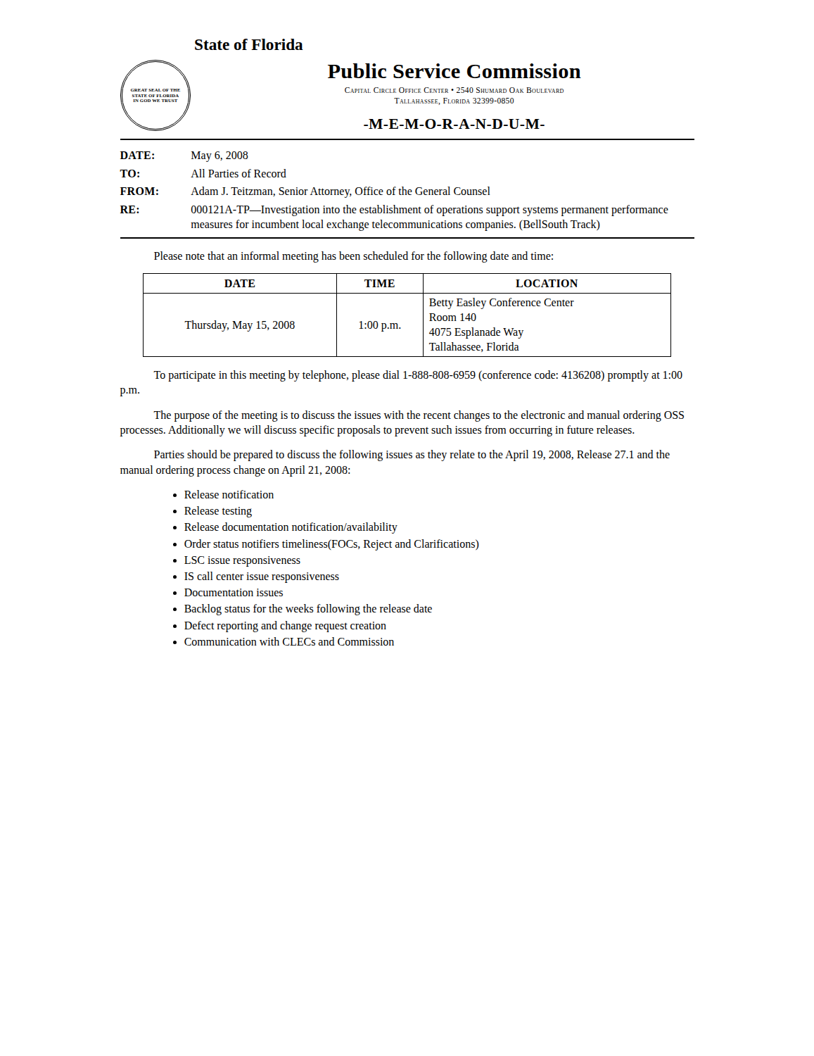State of Florida
GREAT SEAL OF THE STATE OF FLORIDA
IN GOD WE TRUST
Public Service Commission
Capital Circle Office Center • 2540 Shumard Oak Boulevard
Tallahassee, Florida 32399-0850
-M-E-M-O-R-A-N-D-U-M-
| DATE: | May 6, 2008 |
| TO: | All Parties of Record |
| FROM: | Adam J. Teitzman, Senior Attorney, Office of the General Counsel |
| RE: | 000121A-TP—Investigation into the establishment of operations support systems permanent performance measures for incumbent local exchange telecommunications companies. (BellSouth Track) |
Please note that an informal meeting has been scheduled for the following date and time:
| DATE | TIME | LOCATION |
| --- | --- | --- |
| Thursday, May 15, 2008 | 1:00 p.m. | Betty Easley Conference Center Room 140 4075 Esplanade Way Tallahassee, Florida |
To participate in this meeting by telephone, please dial 1-888-808-6959 (conference code: 4136208) promptly at 1:00 p.m.
The purpose of the meeting is to discuss the issues with the recent changes to the electronic and manual ordering OSS processes. Additionally we will discuss specific proposals to prevent such issues from occurring in future releases.
Parties should be prepared to discuss the following issues as they relate to the April 19, 2008, Release 27.1 and the manual ordering process change on April 21, 2008:
Release notification
Release testing
Release documentation notification/availability
Order status notifiers timeliness(FOCs, Reject and Clarifications)
LSC issue responsiveness
IS call center issue responsiveness
Documentation issues
Backlog status for the weeks following the release date
Defect reporting and change request creation
Communication with CLECs and Commission